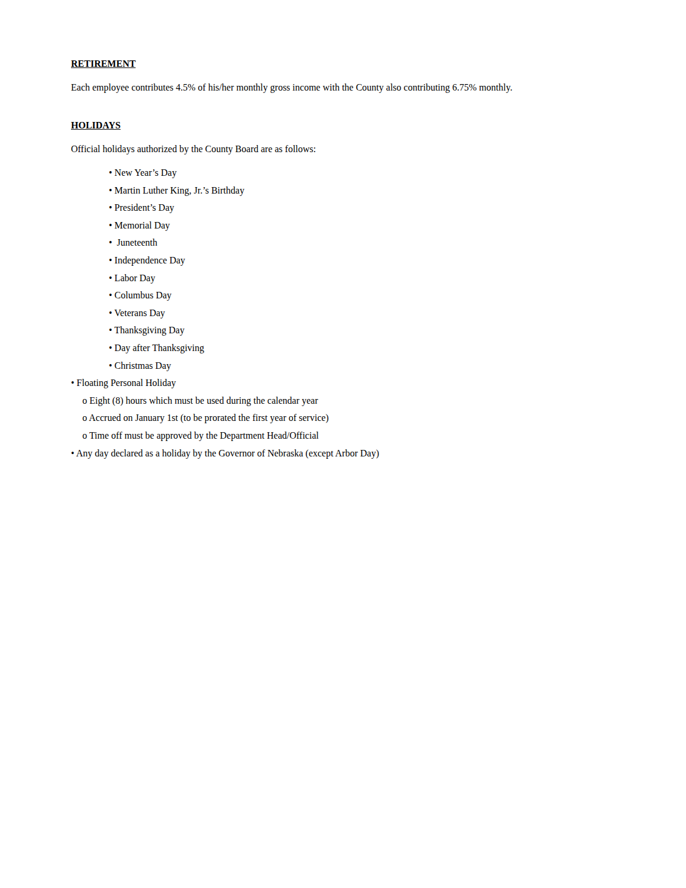RETIREMENT
Each employee contributes 4.5% of his/her monthly gross income with the County also contributing 6.75% monthly.
HOLIDAYS
Official holidays authorized by the County Board are as follows:
• New Year’s Day
• Martin Luther King, Jr.’s Birthday
• President’s Day
• Memorial Day
• Juneteenth
• Independence Day
• Labor Day
• Columbus Day
• Veterans Day
• Thanksgiving Day
• Day after Thanksgiving
• Christmas Day
• Floating Personal Holiday
o Eight (8) hours which must be used during the calendar year
o Accrued on January 1st (to be prorated the first year of service)
o Time off must be approved by the Department Head/Official
• Any day declared as a holiday by the Governor of Nebraska (except Arbor Day)